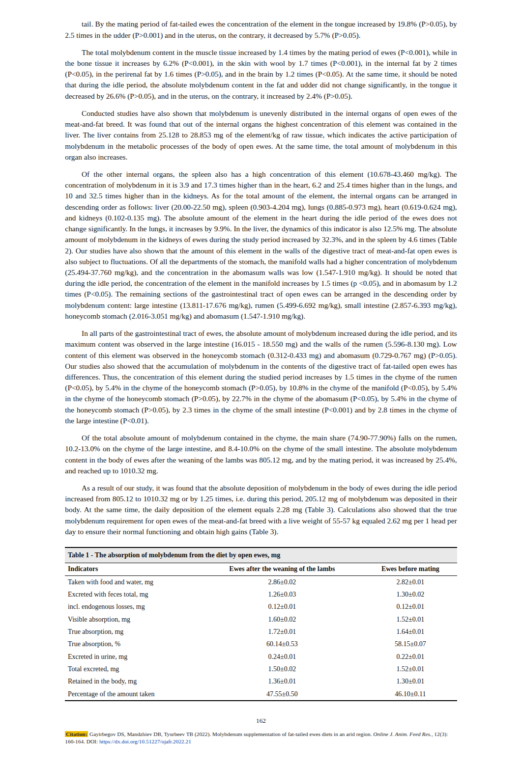tail. By the mating period of fat-tailed ewes the concentration of the element in the tongue increased by 19.8% (P>0.05), by 2.5 times in the udder (P>0.001) and in the uterus, on the contrary, it decreased by 5.7% (P>0.05).
The total molybdenum content in the muscle tissue increased by 1.4 times by the mating period of ewes (P<0.001), while in the bone tissue it increases by 6.2% (P<0.001), in the skin with wool by 1.7 times (P<0.001), in the internal fat by 2 times (P<0.05), in the perirenal fat by 1.6 times (P>0.05), and in the brain by 1.2 times (P<0.05). At the same time, it should be noted that during the idle period, the absolute molybdenum content in the fat and udder did not change significantly, in the tongue it decreased by 26.6% (P>0.05), and in the uterus, on the contrary, it increased by 2.4% (P>0.05).
Conducted studies have also shown that molybdenum is unevenly distributed in the internal organs of open ewes of the meat-and-fat breed. It was found that out of the internal organs the highest concentration of this element was contained in the liver. The liver contains from 25.128 to 28.853 mg of the element/kg of raw tissue, which indicates the active participation of molybdenum in the metabolic processes of the body of open ewes. At the same time, the total amount of molybdenum in this organ also increases.
Of the other internal organs, the spleen also has a high concentration of this element (10.678-43.460 mg/kg). The concentration of molybdenum in it is 3.9 and 17.3 times higher than in the heart, 6.2 and 25.4 times higher than in the lungs, and 10 and 32.5 times higher than in the kidneys. As for the total amount of the element, the internal organs can be arranged in descending order as follows: liver (20.00-22.50 mg), spleen (0.903-4.204 mg), lungs (0.885-0.973 mg), heart (0.619-0.624 mg), and kidneys (0.102-0.135 mg). The absolute amount of the element in the heart during the idle period of the ewes does not change significantly. In the lungs, it increases by 9.9%. In the liver, the dynamics of this indicator is also 12.5% mg. The absolute amount of molybdenum in the kidneys of ewes during the study period increased by 32.3%, and in the spleen by 4.6 times (Table 2). Our studies have also shown that the amount of this element in the walls of the digestive tract of meat-and-fat open ewes is also subject to fluctuations. Of all the departments of the stomach, the manifold walls had a higher concentration of molybdenum (25.494-37.760 mg/kg), and the concentration in the abomasum walls was low (1.547-1.910 mg/kg). It should be noted that during the idle period, the concentration of the element in the manifold increases by 1.5 times (p <0.05), and in abomasum by 1.2 times (P<0.05). The remaining sections of the gastrointestinal tract of open ewes can be arranged in the descending order by molybdenum content: large intestine (13.811-17.676 mg/kg), rumen (5.499-6.692 mg/kg), small intestine (2.857-6.393 mg/kg), honeycomb stomach (2.016-3.051 mg/kg) and abomasum (1.547-1.910 mg/kg).
In all parts of the gastrointestinal tract of ewes, the absolute amount of molybdenum increased during the idle period, and its maximum content was observed in the large intestine (16.015 - 18.550 mg) and the walls of the rumen (5.596-8.130 mg). Low content of this element was observed in the honeycomb stomach (0.312-0.433 mg) and abomasum (0.729-0.767 mg) (P>0.05). Our studies also showed that the accumulation of molybdenum in the contents of the digestive tract of fat-tailed open ewes has differences. Thus, the concentration of this element during the studied period increases by 1.5 times in the chyme of the rumen (P<0.05), by 5.4% in the chyme of the honeycomb stomach (P>0.05), by 10.8% in the chyme of the manifold (P<0.05), by 5.4% in the chyme of the honeycomb stomach (P>0.05), by 22.7% in the chyme of the abomasum (P<0.05), by 5.4% in the chyme of the honeycomb stomach (P>0.05), by 2.3 times in the chyme of the small intestine (P<0.001) and by 2.8 times in the chyme of the large intestine (P<0.01).
Of the total absolute amount of molybdenum contained in the chyme, the main share (74.90-77.90%) falls on the rumen, 10.2-13.0% on the chyme of the large intestine, and 8.4-10.0% on the chyme of the small intestine. The absolute molybdenum content in the body of ewes after the weaning of the lambs was 805.12 mg, and by the mating period, it was increased by 25.4%, and reached up to 1010.32 mg.
As a result of our study, it was found that the absolute deposition of molybdenum in the body of ewes during the idle period increased from 805.12 to 1010.32 mg or by 1.25 times, i.e. during this period, 205.12 mg of molybdenum was deposited in their body. At the same time, the daily deposition of the element equals 2.28 mg (Table 3). Calculations also showed that the true molybdenum requirement for open ewes of the meat-and-fat breed with a live weight of 55-57 kg equaled 2.62 mg per 1 head per day to ensure their normal functioning and obtain high gains (Table 3).
Table 1 - The absorption of molybdenum from the diet by open ewes, mg
| Indicators | Ewes after the weaning of the lambs | Ewes before mating |
| --- | --- | --- |
| Taken with food and water, mg | 2.86±0.02 | 2.82±0.01 |
| Excreted with feces total, mg | 1.26±0.03 | 1.30±0.02 |
| incl. endogenous losses, mg | 0.12±0.01 | 0.12±0.01 |
| Visible absorption, mg | 1.60±0.02 | 1.52±0.01 |
| True absorption, mg | 1.72±0.01 | 1.64±0.01 |
| True absorption, % | 60.14±0.53 | 58.15±0.07 |
| Excreted in urine, mg | 0.24±0.01 | 0.22±0.01 |
| Total excreted, mg | 1.50±0.02 | 1.52±0.01 |
| Retained in the body, mg | 1.36±0.01 | 1.30±0.01 |
| Percentage of the amount taken | 47.55±0.50 | 46.10±0.11 |
162
Citation: Gayirbegov DS, Mandzhiev DB, Tyurbeev TB (2022). Molybdenum supplementation of fat-tailed ewes diets in an arid region. Online J. Anim. Feed Res., 12(3): 160-164. DOI: https://dx.doi.org/10.51227/ojafr.2022.21